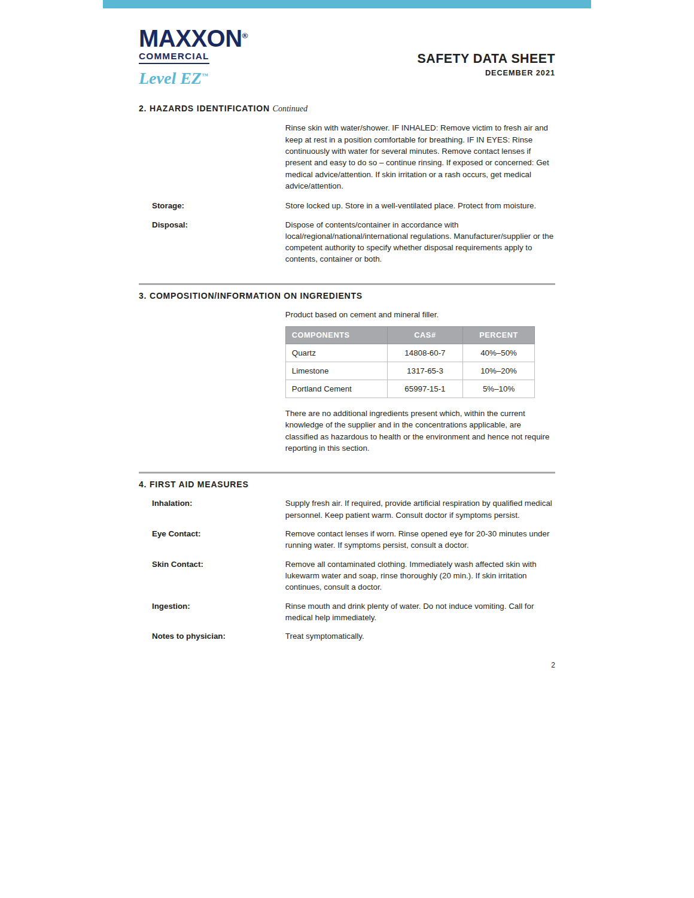MAXXON®
COMMERCIAL
Level EZ™
SAFETY DATA SHEET
DECEMBER 2021
2. HAZARDS IDENTIFICATION Continued
Rinse skin with water/shower. IF INHALED: Remove victim to fresh air and keep at rest in a position comfortable for breathing. IF IN EYES: Rinse continuously with water for several minutes. Remove contact lenses if present and easy to do so – continue rinsing. If exposed or concerned: Get medical advice/attention. If skin irritation or a rash occurs, get medical advice/attention.
Storage:
Store locked up. Store in a well-ventilated place. Protect from moisture.
Disposal:
Dispose of contents/container in accordance with local/regional/national/international regulations. Manufacturer/supplier or the competent authority to specify whether disposal requirements apply to contents, container or both.
3. COMPOSITION/INFORMATION ON INGREDIENTS
Product based on cement and mineral filler.
| COMPONENTS | CAS# | PERCENT |
| --- | --- | --- |
| Quartz | 14808-60-7 | 40%–50% |
| Limestone | 1317-65-3 | 10%–20% |
| Portland Cement | 65997-15-1 | 5%–10% |
There are no additional ingredients present which, within the current knowledge of the supplier and in the concentrations applicable, are classified as hazardous to health or the environment and hence not require reporting in this section.
4. FIRST AID MEASURES
Inhalation:
Supply fresh air. If required, provide artificial respiration by qualified medical personnel. Keep patient warm. Consult doctor if symptoms persist.
Eye Contact:
Remove contact lenses if worn. Rinse opened eye for 20-30 minutes under running water. If symptoms persist, consult a doctor.
Skin Contact:
Remove all contaminated clothing. Immediately wash affected skin with lukewarm water and soap, rinse thoroughly (20 min.). If skin irritation continues, consult a doctor.
Ingestion:
Rinse mouth and drink plenty of water. Do not induce vomiting. Call for medical help immediately.
Notes to physician:
Treat symptomatically.
2